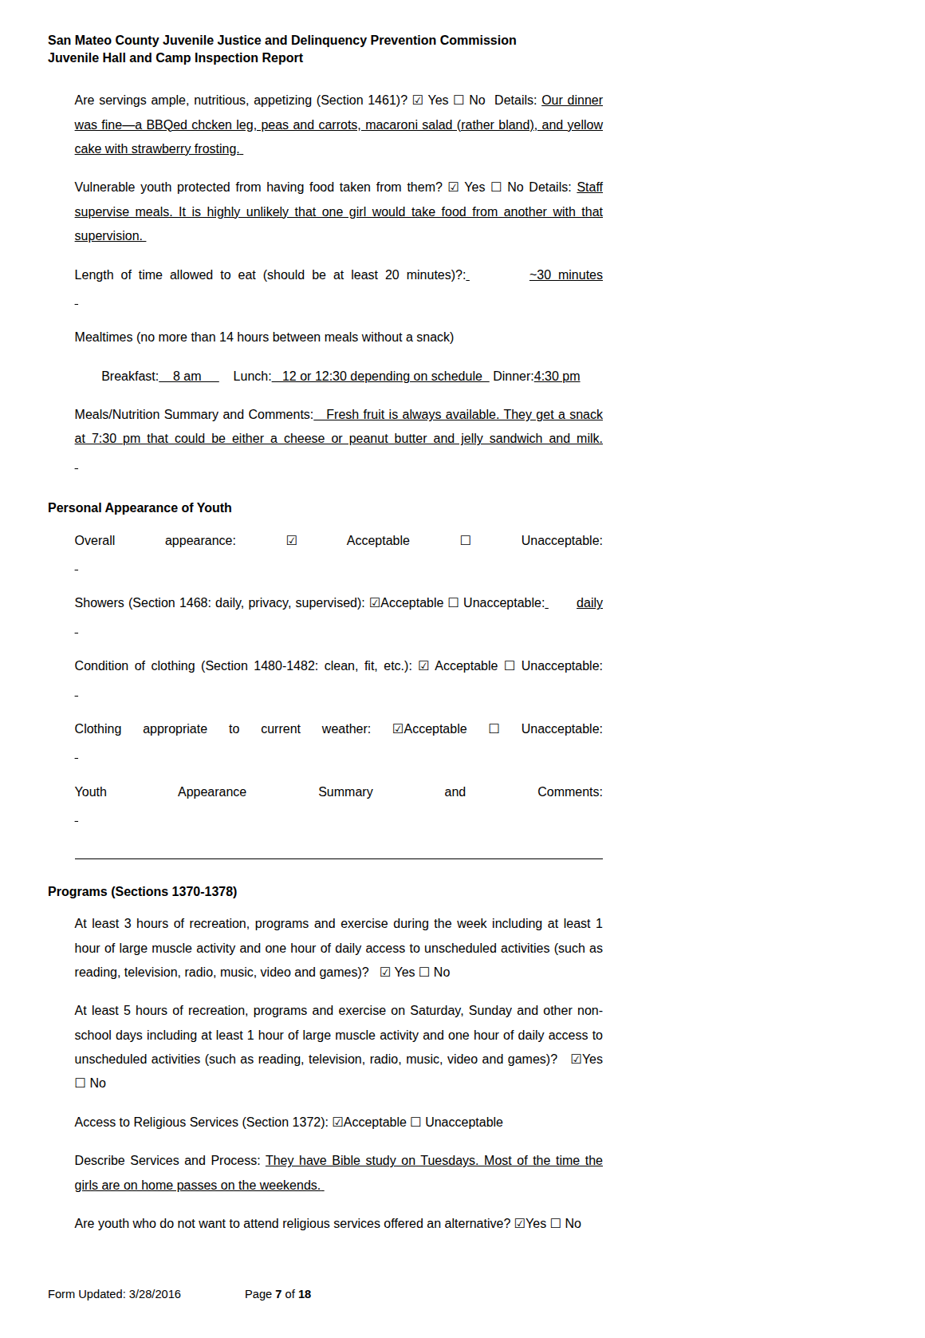San Mateo County Juvenile Justice and Delinquency Prevention Commission
Juvenile Hall and Camp Inspection Report
Are servings ample, nutritious, appetizing (Section 1461)? ☑ Yes ☐ No Details: Our dinner was fine—a BBQed chcken leg, peas and carrots, macaroni salad (rather bland), and yellow cake with strawberry frosting.
Vulnerable youth protected from having food taken from them? ☑ Yes ☐ No Details: Staff supervise meals. It is highly unlikely that one girl would take food from another with that supervision.
Length of time allowed to eat (should be at least 20 minutes)?: ~30 minutes
Mealtimes (no more than 14 hours between meals without a snack)
Breakfast: 8 am Lunch: 12 or 12:30 depending on schedule Dinner:4:30 pm
Meals/Nutrition Summary and Comments: Fresh fruit is always available. They get a snack at 7:30 pm that could be either a cheese or peanut butter and jelly sandwich and milk.
Personal Appearance of Youth
Overall appearance: ☑ Acceptable ☐ Unacceptable:
Showers (Section 1468: daily, privacy, supervised): ☑Acceptable ☐ Unacceptable: daily
Condition of clothing (Section 1480-1482: clean, fit, etc.): ☑ Acceptable ☐ Unacceptable:
Clothing appropriate to current weather: ☑Acceptable ☐ Unacceptable:
Youth Appearance Summary and Comments:
Programs (Sections 1370-1378)
At least 3 hours of recreation, programs and exercise during the week including at least 1 hour of large muscle activity and one hour of daily access to unscheduled activities (such as reading, television, radio, music, video and games)? ☑ Yes ☐ No
At least 5 hours of recreation, programs and exercise on Saturday, Sunday and other non-school days including at least 1 hour of large muscle activity and one hour of daily access to unscheduled activities (such as reading, television, radio, music, video and games)? ☑Yes ☐ No
Access to Religious Services (Section 1372): ☑Acceptable ☐ Unacceptable
Describe Services and Process: They have Bible study on Tuesdays. Most of the time the girls are on home passes on the weekends.
Are youth who do not want to attend religious services offered an alternative? ☑Yes ☐ No
Form Updated: 3/28/2016 Page 7 of 18